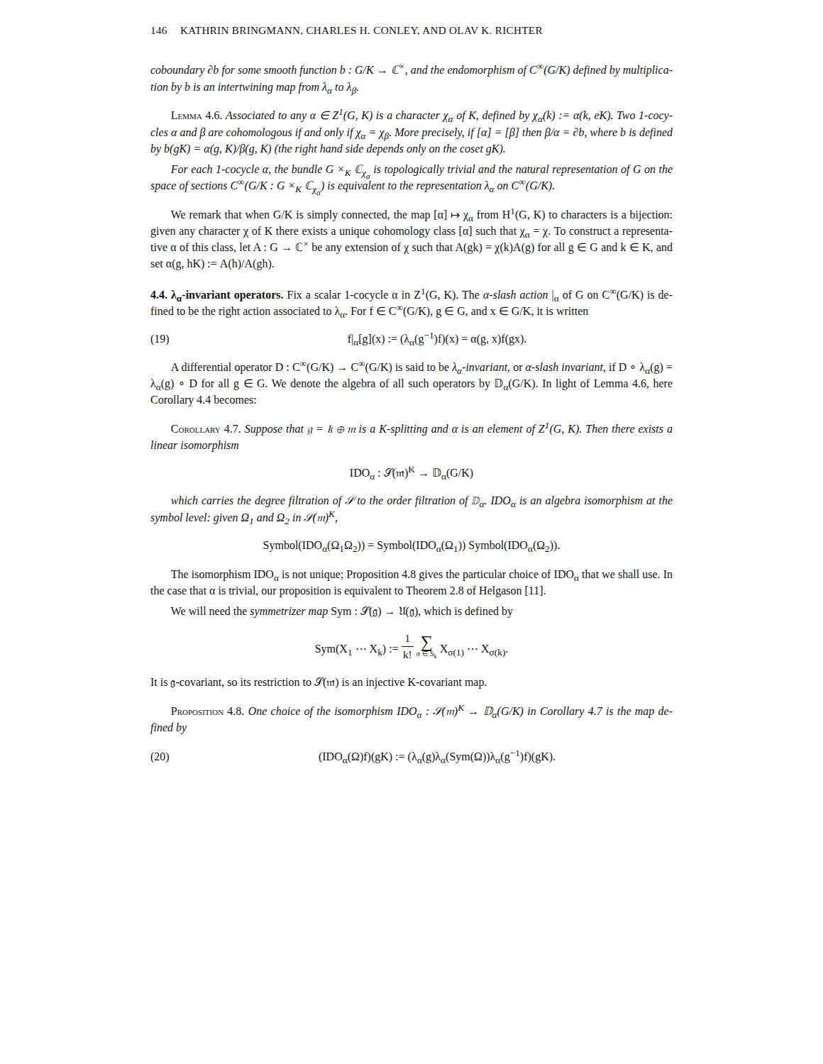146 KATHRIN BRINGMANN, CHARLES H. CONLEY, AND OLAV K. RICHTER
coboundary ∂b for some smooth function b : G/K → ℂ×, and the endomorphism of C∞(G/K) defined by multiplication by b is an intertwining map from λα to λβ.
Lemma 4.6. Associated to any α ∈ Z1(G, K) is a character χα of K, defined by χα(k) := α(k, eK). Two 1-cocycles α and β are cohomologous if and only if χα = χβ. More precisely, if [α] = [β] then β/α = ∂b, where b is defined by b(gK) = α(g, K)/β(g, K) (the right hand side depends only on the coset gK).
For each 1-cocycle α, the bundle G ×K ℂχα is topologically trivial and the natural representation of G on the space of sections C∞(G/K : G ×K ℂχα) is equivalent to the representation λα on C∞(G/K).
We remark that when G/K is simply connected, the map [α] ↦ χα from H1(G, K) to characters is a bijection: given any character χ of K there exists a unique cohomology class [α] such that χα = χ. To construct a representative α of this class, let A : G → ℂ× be any extension of χ such that A(gk) = χ(k)A(g) for all g ∈ G and k ∈ K, and set α(g, hK) := A(h)/A(gh).
4.4. λα-invariant operators. Fix a scalar 1-cocycle α in Z1(G, K). The α-slash action |α of G on C∞(G/K) is defined to be the right action associated to λα. For f ∈ C∞(G/K), g ∈ G, and x ∈ G/K, it is written
(19) f|α[g](x) := (λα(g−1)f)(x) = α(g, x)f(gx).
A differential operator D : C∞(G/K) → C∞(G/K) is said to be λα-invariant, or α-slash invariant, if D ∘ λα(g) = λα(g) ∘ D for all g ∈ G. We denote the algebra of all such operators by 𝔻α(G/K). In light of Lemma 4.6, here Corollary 4.4 becomes:
Corollary 4.7. Suppose that 𝔤 = 𝔨 ⊕ 𝔪 is a K-splitting and α is an element of Z1(G, K). Then there exists a linear isomorphism
IDOα : 𝒮(𝔪)K → 𝔻α(G/K)
which carries the degree filtration of 𝒮 to the order filtration of 𝔻α. IDOα is an algebra isomorphism at the symbol level: given Ω1 and Ω2 in 𝒮(𝔪)K,
Symbol(IDOα(Ω1Ω2)) = Symbol(IDOα(Ω1)) Symbol(IDOα(Ω2)).
The isomorphism IDOα is not unique; Proposition 4.8 gives the particular choice of IDOα that we shall use. In the case that α is trivial, our proposition is equivalent to Theorem 2.8 of Helgason [11].
We will need the symmetrizer map Sym : 𝒮(𝔤) → 𝔘(𝔤), which is defined by
Sym(X1 ⋯ Xk) := 1 k! ∑σ ∈ Sk Xσ(1) ⋯ Xσ(k).
It is 𝔤-covariant, so its restriction to 𝒮(𝔪) is an injective K-covariant map.
Proposition 4.8. One choice of the isomorphism IDOα : 𝒮(𝔪)K → 𝔻α(G/K) in Corollary 4.7 is the map defined by
(20) (IDOα(Ω)f)(gK) := (λα(g)λα(Sym(Ω))λα(g−1)f)(gK).